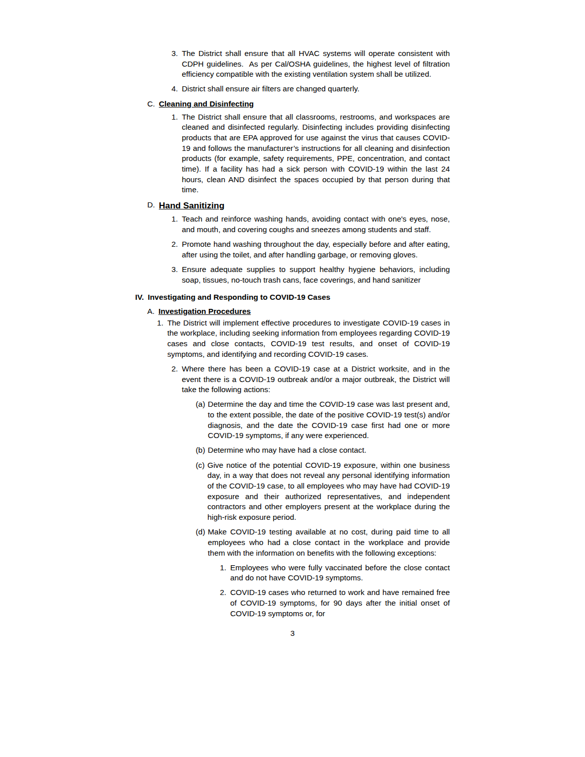3. The District shall ensure that all HVAC systems will operate consistent with CDPH guidelines. As per Cal/OSHA guidelines, the highest level of filtration efficiency compatible with the existing ventilation system shall be utilized.
4. District shall ensure air filters are changed quarterly.
C. Cleaning and Disinfecting
1. The District shall ensure that all classrooms, restrooms, and workspaces are cleaned and disinfected regularly. Disinfecting includes providing disinfecting products that are EPA approved for use against the virus that causes COVID-19 and follows the manufacturer’s instructions for all cleaning and disinfection products (for example, safety requirements, PPE, concentration, and contact time). If a facility has had a sick person with COVID-19 within the last 24 hours, clean AND disinfect the spaces occupied by that person during that time.
D. Hand Sanitizing
1. Teach and reinforce washing hands, avoiding contact with one's eyes, nose, and mouth, and covering coughs and sneezes among students and staff.
2. Promote hand washing throughout the day, especially before and after eating, after using the toilet, and after handling garbage, or removing gloves.
3. Ensure adequate supplies to support healthy hygiene behaviors, including soap, tissues, no-touch trash cans, face coverings, and hand sanitizer
IV. Investigating and Responding to COVID-19 Cases
A. Investigation Procedures
1. The District will implement effective procedures to investigate COVID-19 cases in the workplace, including seeking information from employees regarding COVID-19 cases and close contacts, COVID-19 test results, and onset of COVID-19 symptoms, and identifying and recording COVID-19 cases.
2. Where there has been a COVID-19 case at a District worksite, and in the event there is a COVID-19 outbreak and/or a major outbreak, the District will take the following actions:
(a) Determine the day and time the COVID-19 case was last present and, to the extent possible, the date of the positive COVID-19 test(s) and/or diagnosis, and the date the COVID-19 case first had one or more COVID-19 symptoms, if any were experienced.
(b) Determine who may have had a close contact.
(c) Give notice of the potential COVID-19 exposure, within one business day, in a way that does not reveal any personal identifying information of the COVID-19 case, to all employees who may have had COVID-19 exposure and their authorized representatives, and independent contractors and other employers present at the workplace during the high-risk exposure period.
(d) Make COVID-19 testing available at no cost, during paid time to all employees who had a close contact in the workplace and provide them with the information on benefits with the following exceptions:
1. Employees who were fully vaccinated before the close contact and do not have COVID-19 symptoms.
2. COVID-19 cases who returned to work and have remained free of COVID-19 symptoms, for 90 days after the initial onset of COVID-19 symptoms or, for
3